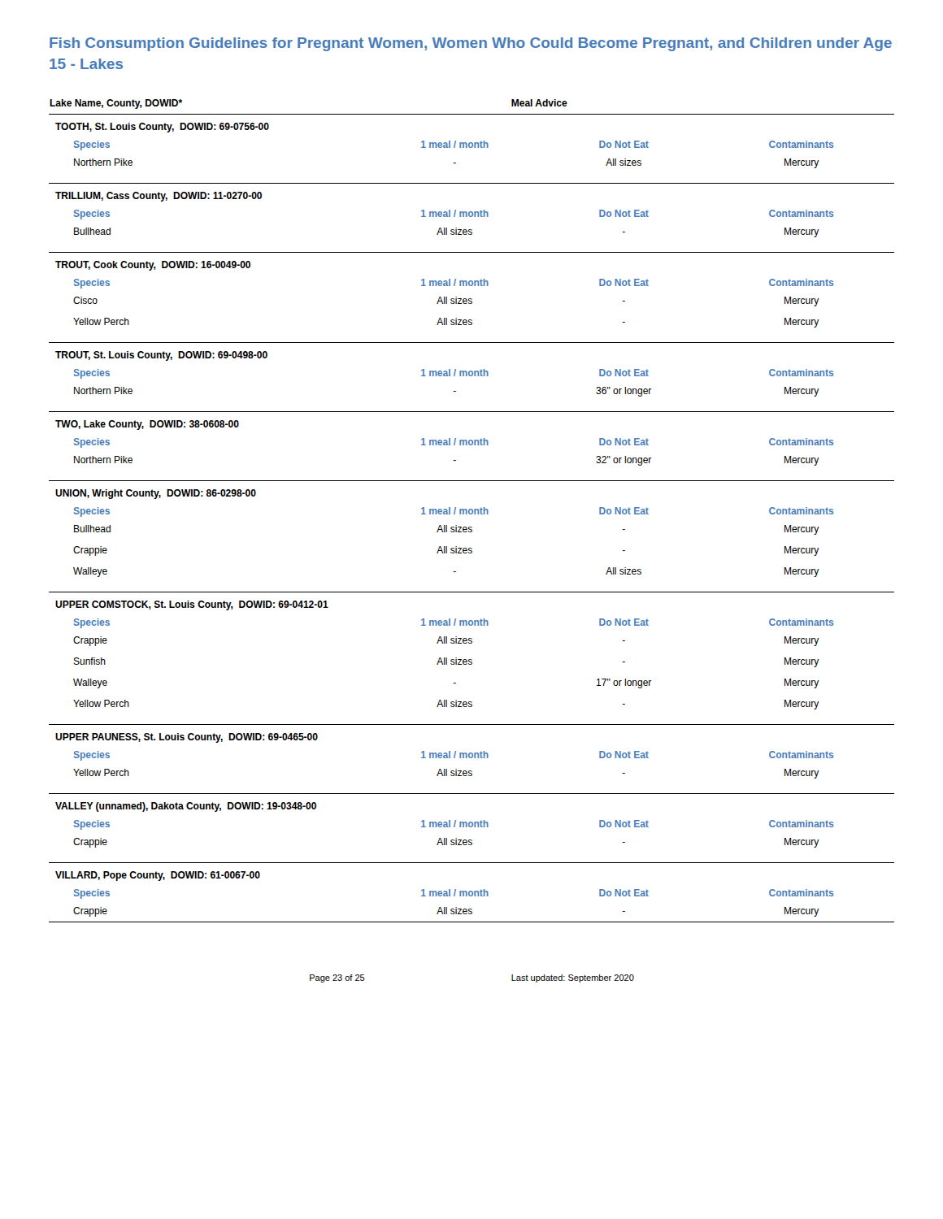Fish Consumption Guidelines for Pregnant Women, Women Who Could Become Pregnant, and Children under Age 15 - Lakes
| Lake Name, County, DOWID* | Meal Advice | |
| TOOTH, St. Louis County, DOWID: 69-0756-00 |
| Species | 1 meal / month | Do Not Eat | Contaminants |
| Northern Pike | - | All sizes | Mercury |
| TRILLIUM, Cass County, DOWID: 11-0270-00 |
| Species | 1 meal / month | Do Not Eat | Contaminants |
| Bullhead | All sizes | - | Mercury |
| TROUT, Cook County, DOWID: 16-0049-00 |
| Species | 1 meal / month | Do Not Eat | Contaminants |
| Cisco | All sizes | - | Mercury |
| Yellow Perch | All sizes | - | Mercury |
| TROUT, St. Louis County, DOWID: 69-0498-00 |
| Species | 1 meal / month | Do Not Eat | Contaminants |
| Northern Pike | - | 36" or longer | Mercury |
| TWO, Lake County, DOWID: 38-0608-00 |
| Species | 1 meal / month | Do Not Eat | Contaminants |
| Northern Pike | - | 32" or longer | Mercury |
| UNION, Wright County, DOWID: 86-0298-00 |
| Species | 1 meal / month | Do Not Eat | Contaminants |
| Bullhead | All sizes | - | Mercury |
| Crappie | All sizes | - | Mercury |
| Walleye | - | All sizes | Mercury |
| UPPER COMSTOCK, St. Louis County, DOWID: 69-0412-01 |
| Species | 1 meal / month | Do Not Eat | Contaminants |
| Crappie | All sizes | - | Mercury |
| Sunfish | All sizes | - | Mercury |
| Walleye | - | 17" or longer | Mercury |
| Yellow Perch | All sizes | - | Mercury |
| UPPER PAUNESS, St. Louis County, DOWID: 69-0465-00 |
| Species | 1 meal / month | Do Not Eat | Contaminants |
| Yellow Perch | All sizes | - | Mercury |
| VALLEY (unnamed), Dakota County, DOWID: 19-0348-00 |
| Species | 1 meal / month | Do Not Eat | Contaminants |
| Crappie | All sizes | - | Mercury |
| VILLARD, Pope County, DOWID: 61-0067-00 |
| Species | 1 meal / month | Do Not Eat | Contaminants |
| Crappie | All sizes | - | Mercury |
Page 23 of 25 Last updated: September 2020